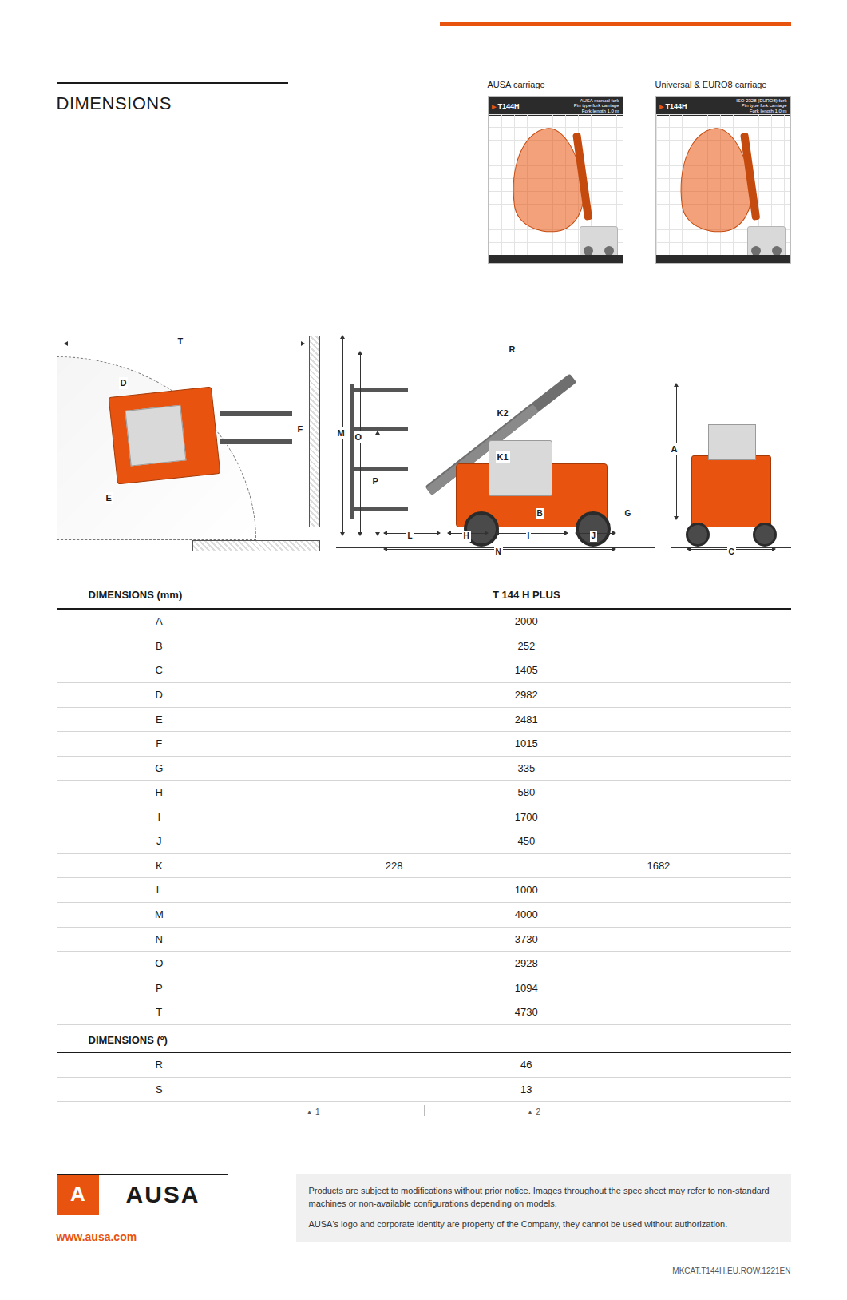DIMENSIONS
AUSA carriage
T144H AUSA manual fork
Pin type fork carriage
Fork length 1.0 m
Universal & EURO8 carriage
T144H ISO 2328 (EURO8) fork
Pin type fork carriage
Fork length 1.0 m
T D E F
R K2 K1
M
O
P B G
L
H
I
J
N
A
C
Dimensions of T 144 H PLUS
| DIMENSIONS (mm) | T 144 H PLUS |
| --- | --- |
| A | 2000 |
| B | 252 |
| C | 1405 |
| D | 2982 |
| E | 2481 |
| F | 1015 |
| G | 335 |
| H | 580 |
| I | 1700 |
| J | 450 |
| K | 228 | 1682 |
| L | 1000 |
| M | 4000 |
| N | 3730 |
| O | 2928 |
| P | 1094 |
| T | 4730 |
| DIMENSIONS (º) | |
| R | 46 |
| S | 13 |
1 2
A
AUSA
www.ausa.com
Products are subject to modifications without prior notice. Images throughout the spec sheet may refer to non-standard machines or non-available configurations depending on models.
AUSA's logo and corporate identity are property of the Company, they cannot be used without authorization.
MKCAT.T144H.EU.ROW.1221EN